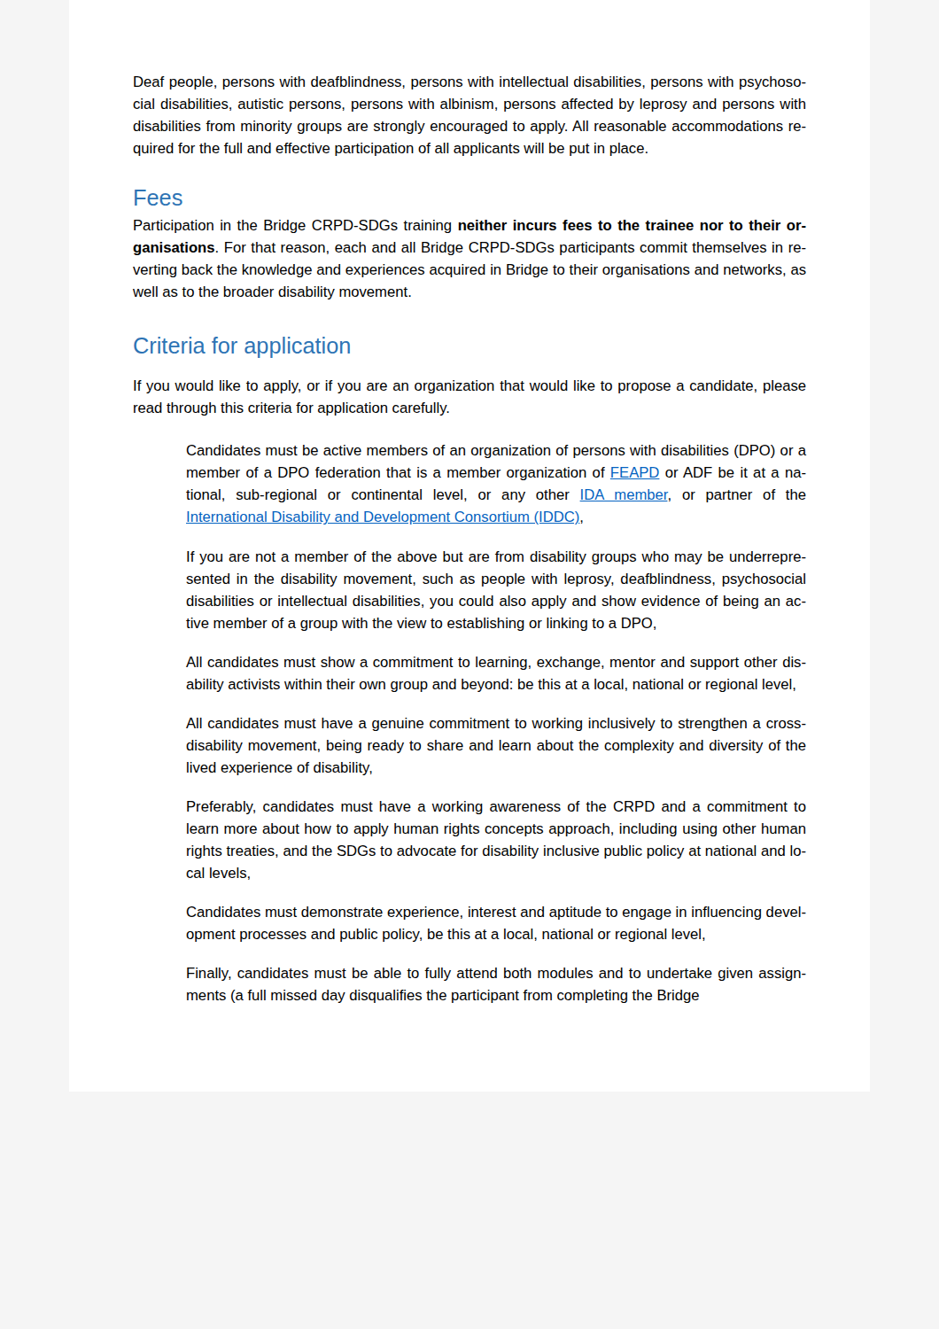Deaf people, persons with deafblindness, persons with intellectual disabilities, persons with psychosocial disabilities, autistic persons, persons with albinism, persons affected by leprosy and persons with disabilities from minority groups are strongly encouraged to apply. All reasonable accommodations required for the full and effective participation of all applicants will be put in place.
Fees
Participation in the Bridge CRPD-SDGs training neither incurs fees to the trainee nor to their organisations. For that reason, each and all Bridge CRPD-SDGs participants commit themselves in reverting back the knowledge and experiences acquired in Bridge to their organisations and networks, as well as to the broader disability movement.
Criteria for application
If you would like to apply, or if you are an organization that would like to propose a candidate, please read through this criteria for application carefully.
Candidates must be active members of an organization of persons with disabilities (DPO) or a member of a DPO federation that is a member organization of FEAPD or ADF be it at a national, sub-regional or continental level, or any other IDA member, or partner of the International Disability and Development Consortium (IDDC),
If you are not a member of the above but are from disability groups who may be underrepresented in the disability movement, such as people with leprosy, deafblindness, psychosocial disabilities or intellectual disabilities, you could also apply and show evidence of being an active member of a group with the view to establishing or linking to a DPO,
All candidates must show a commitment to learning, exchange, mentor and support other disability activists within their own group and beyond: be this at a local, national or regional level,
All candidates must have a genuine commitment to working inclusively to strengthen a cross-disability movement, being ready to share and learn about the complexity and diversity of the lived experience of disability,
Preferably, candidates must have a working awareness of the CRPD and a commitment to learn more about how to apply human rights concepts approach, including using other human rights treaties, and the SDGs to advocate for disability inclusive public policy at national and local levels,
Candidates must demonstrate experience, interest and aptitude to engage in influencing development processes and public policy, be this at a local, national or regional level,
Finally, candidates must be able to fully attend both modules and to undertake given assignments (a full missed day disqualifies the participant from completing the Bridge